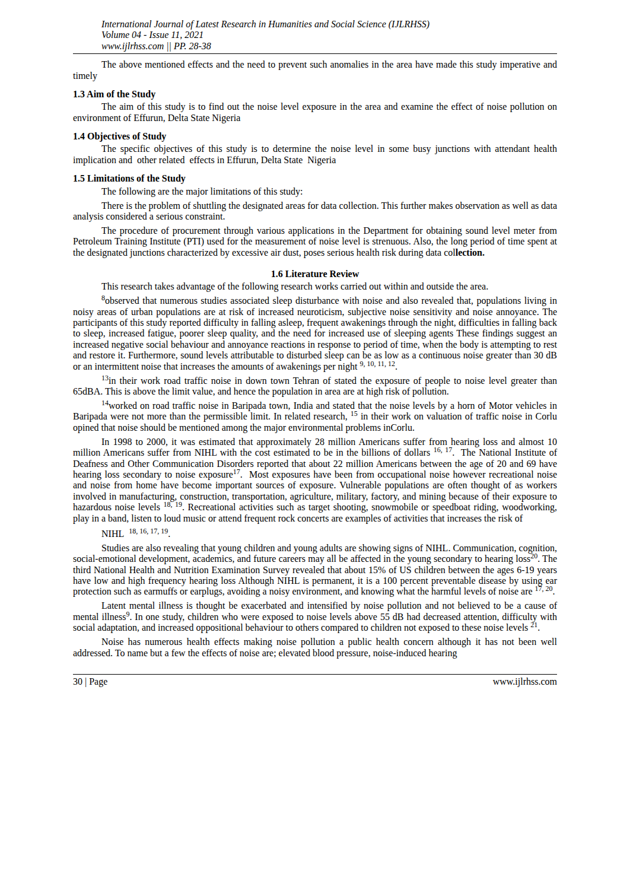International Journal of Latest Research in Humanities and Social Science (IJLRHSS)
Volume 04 - Issue 11, 2021
www.ijlrhss.com || PP. 28-38
The above mentioned effects and the need to prevent such anomalies in the area have made this study imperative and timely
1.3 Aim of the Study
The aim of this study is to find out the noise level exposure in the area and examine the effect of noise pollution on environment of Effurun, Delta State Nigeria
1.4 Objectives of Study
The specific objectives of this study is to determine the noise level in some busy junctions with attendant health implication and other related effects in Effurun, Delta State Nigeria
1.5 Limitations of the Study
The following are the major limitations of this study:
There is the problem of shuttling the designated areas for data collection. This further makes observation as well as data analysis considered a serious constraint.
The procedure of procurement through various applications in the Department for obtaining sound level meter from Petroleum Training Institute (PTI) used for the measurement of noise level is strenuous. Also, the long period of time spent at the designated junctions characterized by excessive air dust, poses serious health risk during data collection.
1.6 Literature Review
This research takes advantage of the following research works carried out within and outside the area.
8observed that numerous studies associated sleep disturbance with noise and also revealed that, populations living in noisy areas of urban populations are at risk of increased neuroticism, subjective noise sensitivity and noise annoyance. The participants of this study reported difficulty in falling asleep, frequent awakenings through the night, difficulties in falling back to sleep, increased fatigue, poorer sleep quality, and the need for increased use of sleeping agents These findings suggest an increased negative social behaviour and annoyance reactions in response to period of time, when the body is attempting to rest and restore it. Furthermore, sound levels attributable to disturbed sleep can be as low as a continuous noise greater than 30 dB or an intermittent noise that increases the amounts of awakenings per night 9, 10, 11, 12.
13in their work road traffic noise in down town Tehran of stated the exposure of people to noise level greater than 65dBA. This is above the limit value, and hence the population in area are at high risk of pollution.
14worked on road traffic noise in Baripada town, India and stated that the noise levels by a horn of Motor vehicles in Baripada were not more than the permissible limit. In related research, 15 in their work on valuation of traffic noise in Corlu opined that noise should be mentioned among the major environmental problems inCorlu.
In 1998 to 2000, it was estimated that approximately 28 million Americans suffer from hearing loss and almost 10 million Americans suffer from NIHL with the cost estimated to be in the billions of dollars 16, 17. The National Institute of Deafness and Other Communication Disorders reported that about 22 million Americans between the age of 20 and 69 have hearing loss secondary to noise exposure17. Most exposures have been from occupational noise however recreational noise and noise from home have become important sources of exposure. Vulnerable populations are often thought of as workers involved in manufacturing, construction, transportation, agriculture, military, factory, and mining because of their exposure to hazardous noise levels 18, 19. Recreational activities such as target shooting, snowmobile or speedboat riding, woodworking, play in a band, listen to loud music or attend frequent rock concerts are examples of activities that increases the risk of
NIHL 18, 16, 17, 19.
Studies are also revealing that young children and young adults are showing signs of NIHL. Communication, cognition, social-emotional development, academics, and future careers may all be affected in the young secondary to hearing loss20. The third National Health and Nutrition Examination Survey revealed that about 15% of US children between the ages 6-19 years have low and high frequency hearing loss Although NIHL is permanent, it is a 100 percent preventable disease by using ear protection such as earmuffs or earplugs, avoiding a noisy environment, and knowing what the harmful levels of noise are 17, 20.
Latent mental illness is thought be exacerbated and intensified by noise pollution and not believed to be a cause of mental illness9. In one study, children who were exposed to noise levels above 55 dB had decreased attention, difficulty with social adaptation, and increased oppositional behaviour to others compared to children not exposed to these noise levels 21.
Noise has numerous health effects making noise pollution a public health concern although it has not been well addressed. To name but a few the effects of noise are; elevated blood pressure, noise-induced hearing
30 | Page www.ijlrhss.com